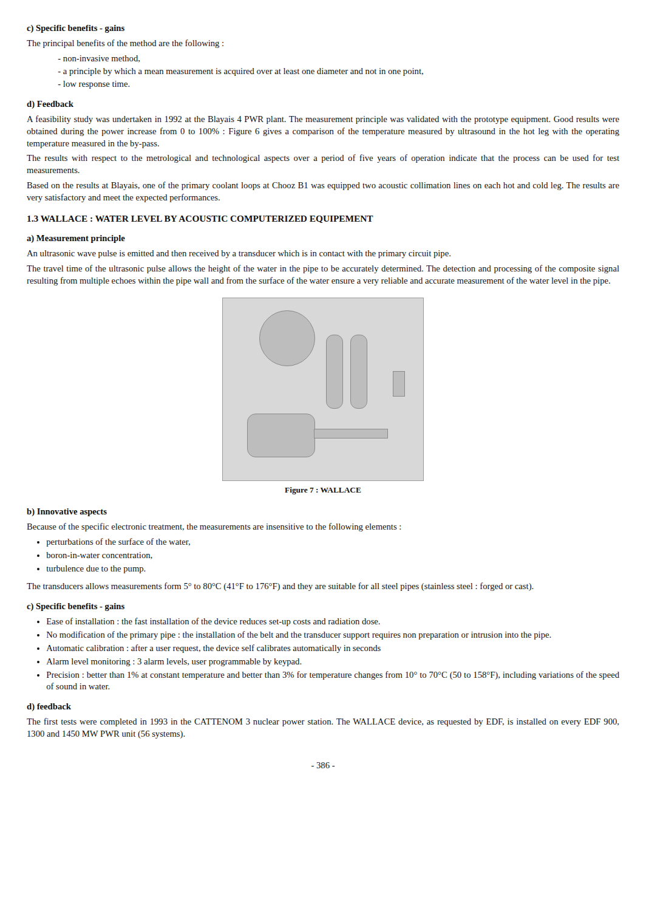c) Specific benefits - gains
The principal benefits of the method are the following :
- non-invasive method,
- a principle by which a mean measurement is acquired over at least one diameter and not in one point,
- low response time.
d) Feedback
A feasibility study was undertaken in 1992 at the Blayais 4 PWR plant. The measurement principle was validated with the prototype equipment. Good results were obtained during the power increase from 0 to 100% : Figure 6 gives a comparison of the temperature measured by ultrasound in the hot leg with the operating temperature measured in the by-pass.
The results with respect to the metrological and technological aspects over a period of five years of operation indicate that the process can be used for test measurements.
Based on the results at Blayais, one of the primary coolant loops at Chooz B1 was equipped two acoustic collimation lines on each hot and cold leg. The results are very satisfactory and meet the expected performances.
1.3 WALLACE : WATER LEVEL BY ACOUSTIC COMPUTERIZED EQUIPEMENT
a) Measurement principle
An ultrasonic wave pulse is emitted and then received by a transducer which is in contact with the primary circuit pipe.
The travel time of the ultrasonic pulse allows the height of the water in the pipe to be accurately determined. The detection and processing of the composite signal resulting from multiple echoes within the pipe wall and from the surface of the water ensure a very reliable and accurate measurement of the water level in the pipe.
Figure 7 : WALLACE
b) Innovative aspects
Because of the specific electronic treatment, the measurements are insensitive to the following elements :
perturbations of the surface of the water,
boron-in-water concentration,
turbulence due to the pump.
The transducers allows measurements form 5° to 80°C (41°F to 176°F) and they are suitable for all steel pipes (stainless steel : forged or cast).
c) Specific benefits - gains
Ease of installation : the fast installation of the device reduces set-up costs and radiation dose.
No modification of the primary pipe : the installation of the belt and the transducer support requires non preparation or intrusion into the pipe.
Automatic calibration : after a user request, the device self calibrates automatically in seconds
Alarm level monitoring : 3 alarm levels, user programmable by keypad.
Precision : better than 1% at constant temperature and better than 3% for temperature changes from 10° to 70°C (50 to 158°F), including variations of the speed of sound in water.
d) feedback
The first tests were completed in 1993 in the CATTENOM 3 nuclear power station. The WALLACE device, as requested by EDF, is installed on every EDF 900, 1300 and 1450 MW PWR unit (56 systems).
- 386 -